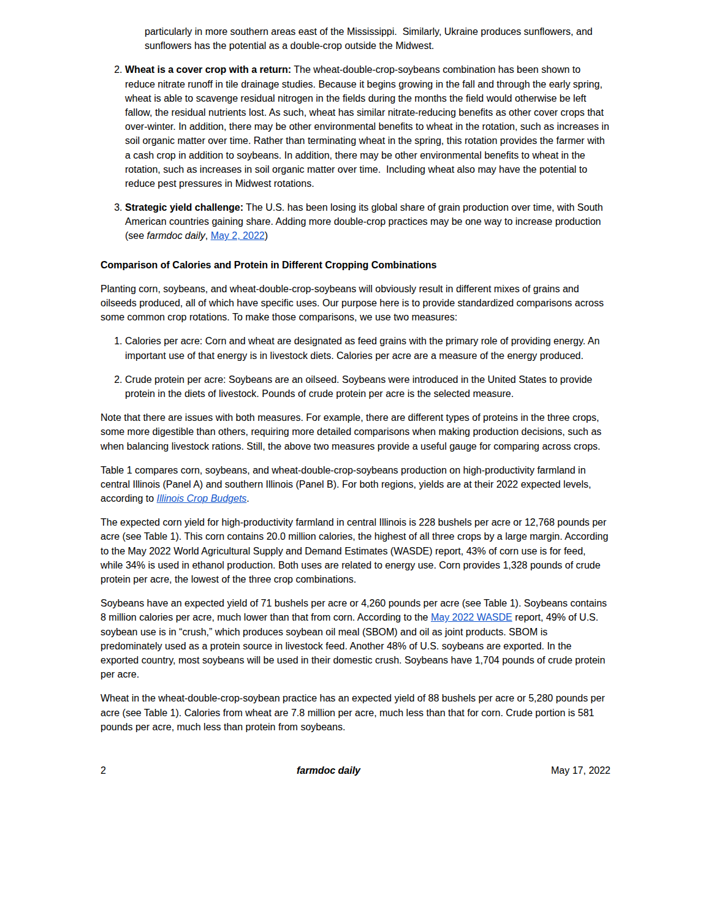particularly in more southern areas east of the Mississippi. Similarly, Ukraine produces sunflowers, and sunflowers has the potential as a double-crop outside the Midwest.
Wheat is a cover crop with a return: The wheat-double-crop-soybeans combination has been shown to reduce nitrate runoff in tile drainage studies. Because it begins growing in the fall and through the early spring, wheat is able to scavenge residual nitrogen in the fields during the months the field would otherwise be left fallow, the residual nutrients lost. As such, wheat has similar nitrate-reducing benefits as other cover crops that over-winter. In addition, there may be other environmental benefits to wheat in the rotation, such as increases in soil organic matter over time. Rather than terminating wheat in the spring, this rotation provides the farmer with a cash crop in addition to soybeans. In addition, there may be other environmental benefits to wheat in the rotation, such as increases in soil organic matter over time. Including wheat also may have the potential to reduce pest pressures in Midwest rotations.
Strategic yield challenge: The U.S. has been losing its global share of grain production over time, with South American countries gaining share. Adding more double-crop practices may be one way to increase production (see farmdoc daily, May 2, 2022)
Comparison of Calories and Protein in Different Cropping Combinations
Planting corn, soybeans, and wheat-double-crop-soybeans will obviously result in different mixes of grains and oilseeds produced, all of which have specific uses. Our purpose here is to provide standardized comparisons across some common crop rotations. To make those comparisons, we use two measures:
Calories per acre: Corn and wheat are designated as feed grains with the primary role of providing energy. An important use of that energy is in livestock diets. Calories per acre are a measure of the energy produced.
Crude protein per acre: Soybeans are an oilseed. Soybeans were introduced in the United States to provide protein in the diets of livestock. Pounds of crude protein per acre is the selected measure.
Note that there are issues with both measures. For example, there are different types of proteins in the three crops, some more digestible than others, requiring more detailed comparisons when making production decisions, such as when balancing livestock rations. Still, the above two measures provide a useful gauge for comparing across crops.
Table 1 compares corn, soybeans, and wheat-double-crop-soybeans production on high-productivity farmland in central Illinois (Panel A) and southern Illinois (Panel B). For both regions, yields are at their 2022 expected levels, according to Illinois Crop Budgets.
The expected corn yield for high-productivity farmland in central Illinois is 228 bushels per acre or 12,768 pounds per acre (see Table 1). This corn contains 20.0 million calories, the highest of all three crops by a large margin. According to the May 2022 World Agricultural Supply and Demand Estimates (WASDE) report, 43% of corn use is for feed, while 34% is used in ethanol production. Both uses are related to energy use. Corn provides 1,328 pounds of crude protein per acre, the lowest of the three crop combinations.
Soybeans have an expected yield of 71 bushels per acre or 4,260 pounds per acre (see Table 1). Soybeans contains 8 million calories per acre, much lower than that from corn. According to the May 2022 WASDE report, 49% of U.S. soybean use is in “crush,” which produces soybean oil meal (SBOM) and oil as joint products. SBOM is predominately used as a protein source in livestock feed. Another 48% of U.S. soybeans are exported. In the exported country, most soybeans will be used in their domestic crush. Soybeans have 1,704 pounds of crude protein per acre.
Wheat in the wheat-double-crop-soybean practice has an expected yield of 88 bushels per acre or 5,280 pounds per acre (see Table 1). Calories from wheat are 7.8 million per acre, much less than that for corn. Crude portion is 581 pounds per acre, much less than protein from soybeans.
2 farmdoc daily May 17, 2022